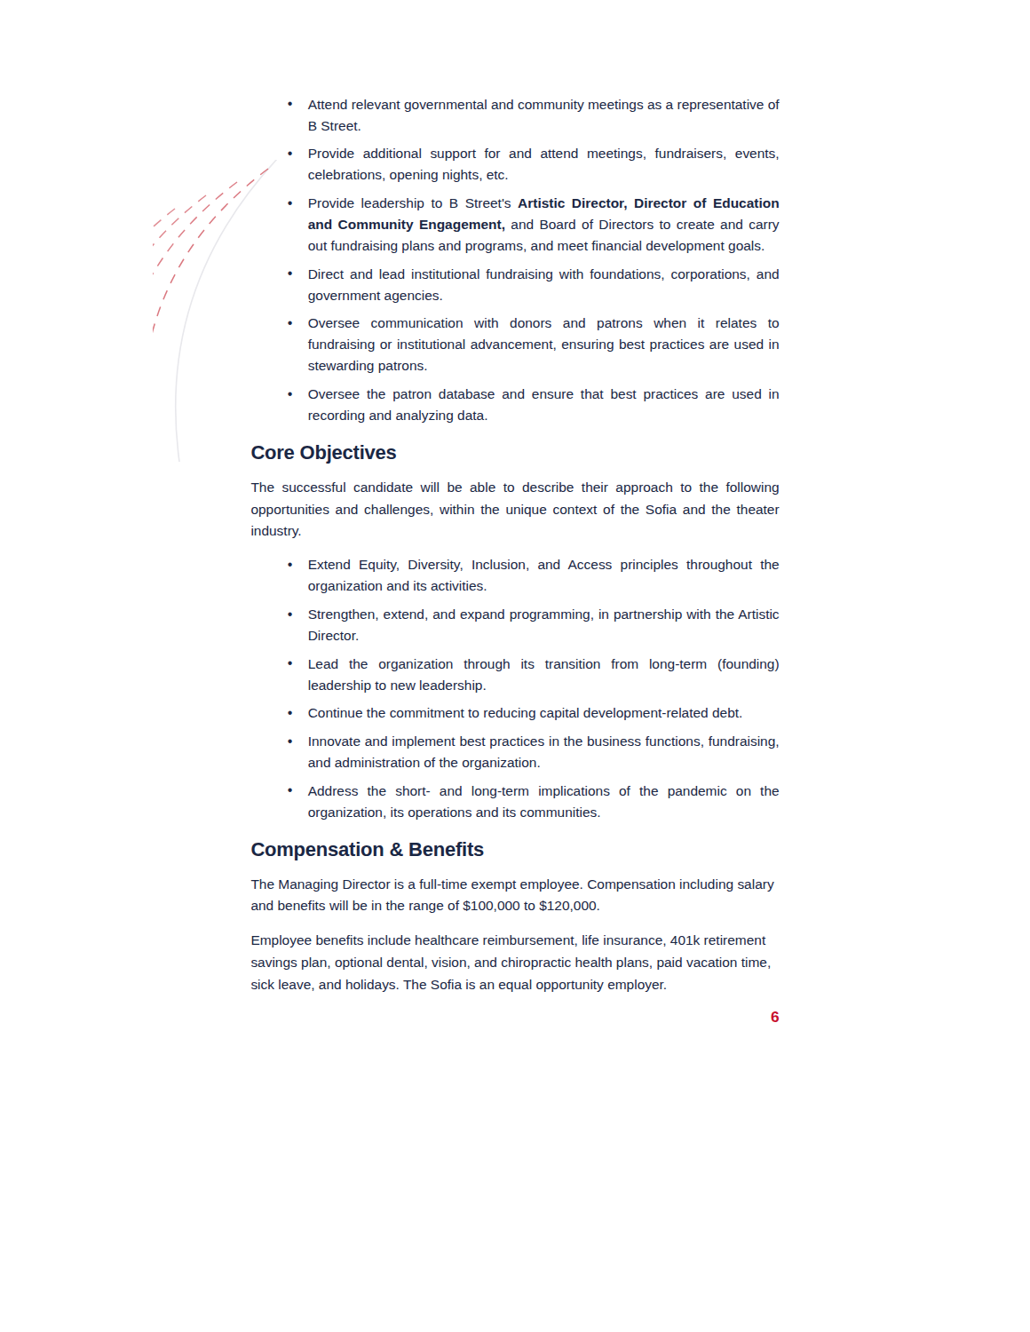Attend relevant governmental and community meetings as a representative of B Street.
Provide additional support for and attend meetings, fundraisers, events, celebrations, opening nights, etc.
Provide leadership to B Street's Artistic Director, Director of Education and Community Engagement, and Board of Directors to create and carry out fundraising plans and programs, and meet financial development goals.
Direct and lead institutional fundraising with foundations, corporations, and government agencies.
Oversee communication with donors and patrons when it relates to fundraising or institutional advancement, ensuring best practices are used in stewarding patrons.
Oversee the patron database and ensure that best practices are used in recording and analyzing data.
Core Objectives
The successful candidate will be able to describe their approach to the following opportunities and challenges, within the unique context of the Sofia and the theater industry.
Extend Equity, Diversity, Inclusion, and Access principles throughout the organization and its activities.
Strengthen, extend, and expand programming, in partnership with the Artistic Director.
Lead the organization through its transition from long-term (founding) leadership to new leadership.
Continue the commitment to reducing capital development-related debt.
Innovate and implement best practices in the business functions, fundraising, and administration of the organization.
Address the short- and long-term implications of the pandemic on the organization, its operations and its communities.
Compensation & Benefits
The Managing Director is a full-time exempt employee. Compensation including salary and benefits will be in the range of $100,000 to $120,000.
Employee benefits include healthcare reimbursement, life insurance, 401k retirement savings plan, optional dental, vision, and chiropractic health plans, paid vacation time, sick leave, and holidays. The Sofia is an equal opportunity employer.
6